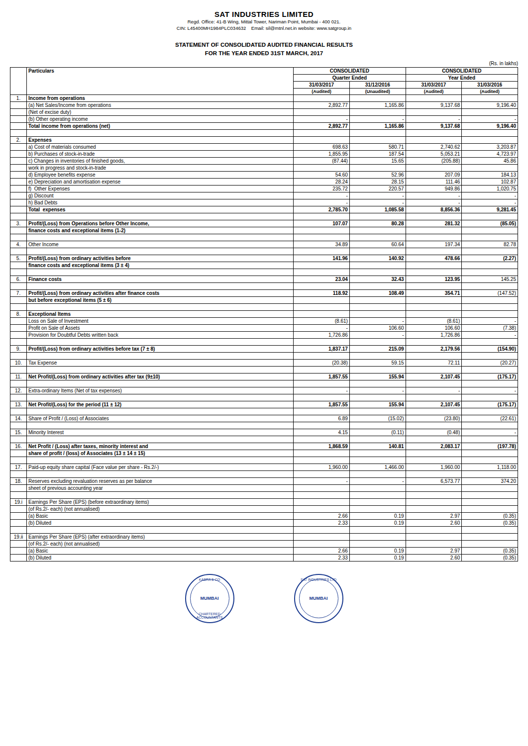SAT INDUSTRIES LIMITED
Regd. Office: 41-B Wing, Mittal Tower, Nariman Point, Mumbai - 400 021.
CIN: L45400MH1984PLC034632 Email: sil@mtnl.net.in website: www.satgroup.in
STATEMENT OF CONSOLIDATED AUDITED FINANCIAL RESULTS
FOR THE YEAR ENDED 31ST MARCH, 2017
(Rs. in lakhs)
| | Particulars | CONSOLIDATED | CONSOLIDATED |
| --- | --- | --- | --- |
| Quarter Ended | Year Ended |
| 31/03/2017 | 31/12/2016 | 31/03/2017 | 31/03/2016 |
| (Audited) | (Unaudited) | (Audited) | (Audited) |
| 1. | Income from operations | | | | |
| | (a) Net Sales/Income from operations | 2,892.77 | 1,165.86 | 9,137.68 | 9,196.40 |
| | (Net of excise duty) | | | | |
| | (b) Other operating income | - | - | - | - |
| | Total income from operations (net) | 2,892.77 | 1,165.86 | 9,137.68 | 9,196.40 |
| 2. | Expenses | | | | |
| | a) Cost of materials consumed | 698.63 | 580.71 | 2,740.62 | 3,203.87 |
| | b) Purchases of stock-in-trade | 1,855.95 | 187.54 | 5,053.21 | 4,723.97 |
| | c) Changes in inventories of finished goods, | (87.44) | 15.65 | (205.88) | 45.86 |
| | work in progress and stock-in-trade | | | | |
| | d) Employee benefits expense | 54.60 | 52.96 | 207.09 | 184.13 |
| | e) Depreciation and amortisation expense | 28.24 | 28.15 | 111.46 | 102.87 |
| | f) Other Expenses | 235.72 | 220.57 | 949.86 | 1,020.75 |
| | g) Discount | - | - | - | - |
| | h) Bad Debts | - | - | - | - |
| | Total expenses | 2,785.70 | 1,085.58 | 8,856.36 | 9,281.45 |
| 3. | Profit/(Loss) from Operations before Other Income, | 107.07 | 80.28 | 281.32 | (85.05) |
| | finance costs and exceptional items (1-2) | | | | |
| 4. | Other Income | 34.89 | 60.64 | 197.34 | 82.78 |
| 5. | Profit/(Loss) from ordinary activities before | 141.96 | 140.92 | 478.66 | (2.27) |
| | finance costs and exceptional items (3 ± 4) | | | | |
| 6. | Finance costs | 23.04 | 32.43 | 123.95 | 145.25 |
| 7. | Profit/(Loss) from ordinary activities after finance costs | 118.92 | 108.49 | 354.71 | (147.52) |
| | but before exceptional items (5 ± 6) | | | | |
| 8. | Exceptional Items | | | | |
| | Loss on Sale of Investment | (8.61) | - | (8.61) | - |
| | Profit on Sale of Assets | - | 106.60 | 106.60 | (7.38) |
| | Provision for Doubtful Debts written back | 1,726.86 | - | 1,726.86 | - |
| 9. | Profit/(Loss) from ordinary activities before tax (7 ± 8) | 1,837.17 | 215.09 | 2,179.56 | (154.90) |
| 10. | Tax Expense | (20.38) | 59.15 | 72.11 | (20.27) |
| 11. | Net Profit/(Loss) from ordinary activities after tax (9±10) | 1,857.55 | 155.94 | 2,107.45 | (175.17) |
| 12. | Extra-ordinary Items (Net of tax expenses) | - | - | - | - |
| 13. | Net Profit/(Loss) for the period (11 ± 12) | 1,857.55 | 155.94 | 2,107.45 | (175.17) |
| 14. | Share of Profit / (Loss) of Associates | 6.89 | (15.02) | (23.80) | (22.61) |
| 15. | Minority Interest | 4.15 | (0.11) | (0.48) | - |
| 16. | Net Profit / (Loss) after taxes, minority interest and | 1,868.59 | 140.81 | 2,083.17 | (197.78) |
| | share of profit / (loss) of Associates (13 ± 14 ± 15) | | | | |
| 17. | Paid-up equity share capital (Face value per share - Rs.2/-) | 1,960.00 | 1,466.00 | 1,960.00 | 1,118.00 |
| 18. | Reserves excluding revaluation reserves as per balance | - | - | 6,573.77 | 374.20 |
| | sheet of previous accounting year | | | | |
| 19.i | Earnings Per Share (EPS) (before extraordinary items) | | | | |
| | (of Rs.2/- each) (not annualised) | | | | |
| | (a) Basic | 2.66 | 0.19 | 2.97 | (0.35) |
| | (b) Diluted | 2.33 | 0.19 | 2.60 | (0.35) |
| 19.ii | Earnings Per Share (EPS) (after extraordinary items) | | | | |
| | (of Rs.2/- each) (not annualised) | | | | |
| | (a) Basic | 2.66 | 0.19 | 2.97 | (0.35) |
| | (b) Diluted | 2.33 | 0.19 | 2.60 | (0.35) |
KABRA & CO MUMBAI CHARTERED ACCOUNTANTS
SAT INDUSTRIES LTD MUMBAI